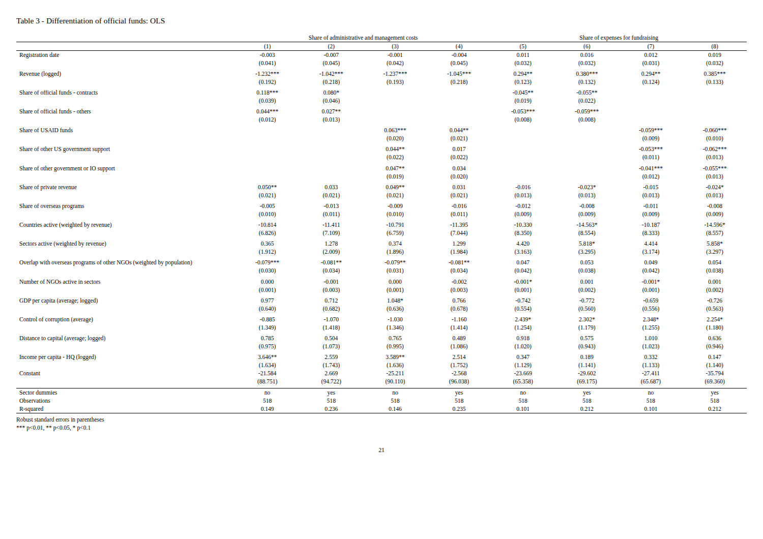Table 3 - Differentiation of official funds: OLS
| | Share of administrative and management costs | Share of expenses for fundraising |
| --- | --- | --- |
| | (1) | (2) | (3) | (4) | (5) | (6) | (7) | (8) |
| Registration date | -0.003 | -0.007 | -0.001 | -0.004 | 0.011 | 0.016 | 0.012 | 0.019 |
| | (0.041) | (0.045) | (0.042) | (0.045) | (0.032) | (0.032) | (0.031) | (0.032) |
| Revenue (logged) | -1.232*** | -1.042*** | -1.237*** | -1.045*** | 0.294** | 0.380*** | 0.294** | 0.385*** |
| | (0.192) | (0.218) | (0.193) | (0.218) | (0.123) | (0.132) | (0.124) | (0.133) |
| Share of official funds - contracts | 0.118*** | 0.080* | | | -0.045** | -0.055** | | |
| | (0.039) | (0.046) | | | (0.019) | (0.022) | | |
| Share of official funds - others | 0.044*** | 0.027** | | | -0.053*** | -0.059*** | | |
| | (0.012) | (0.013) | | | (0.008) | (0.008) | | |
| Share of USAID funds | | | 0.063*** | 0.044** | | | -0.059*** | -0.060*** |
| | | | (0.020) | (0.021) | | | (0.009) | (0.010) |
| Share of other US government support | | | 0.044** | 0.017 | | | -0.053*** | -0.062*** |
| | | | (0.022) | (0.022) | | | (0.011) | (0.013) |
| Share of other government or IO support | | | 0.047** | 0.034 | | | -0.041*** | -0.055*** |
| | | | (0.019) | (0.020) | | | (0.012) | (0.013) |
| Share of private revenue | 0.050** | 0.033 | 0.049** | 0.031 | -0.016 | -0.023* | -0.015 | -0.024* |
| | (0.021) | (0.021) | (0.021) | (0.021) | (0.013) | (0.013) | (0.013) | (0.013) |
| Share of overseas programs | -0.005 | -0.013 | -0.009 | -0.016 | -0.012 | -0.008 | -0.011 | -0.008 |
| | (0.010) | (0.011) | (0.010) | (0.011) | (0.009) | (0.009) | (0.009) | (0.009) |
| Countries active (weighted by revenue) | -10.814 | -11.411 | -10.791 | -11.395 | -10.330 | -14.563* | -10.187 | -14.596* |
| | (6.826) | (7.109) | (6.759) | (7.044) | (8.350) | (8.554) | (8.333) | (8.557) |
| Sectors active (weighted by revenue) | 0.365 | 1.278 | 0.374 | 1.299 | 4.420 | 5.818* | 4.414 | 5.858* |
| | (1.912) | (2.009) | (1.896) | (1.984) | (3.163) | (3.295) | (3.174) | (3.297) |
| Overlap with overseas programs of other NGOs (weighted by population) | -0.079*** | -0.081** | -0.079** | -0.081** | 0.047 | 0.053 | 0.049 | 0.054 |
| | (0.030) | (0.034) | (0.031) | (0.034) | (0.042) | (0.038) | (0.042) | (0.038) |
| Number of NGOs active in sectors | 0.000 | -0.001 | 0.000 | -0.002 | -0.001* | 0.001 | -0.001* | 0.001 |
| | (0.001) | (0.003) | (0.001) | (0.003) | (0.001) | (0.002) | (0.001) | (0.002) |
| GDP per capita (average; logged) | 0.977 | 0.712 | 1.048* | 0.766 | -0.742 | -0.772 | -0.659 | -0.726 |
| | (0.640) | (0.682) | (0.636) | (0.678) | (0.554) | (0.560) | (0.556) | (0.563) |
| Control of corruption (average) | -0.885 | -1.070 | -1.030 | -1.160 | 2.439* | 2.302* | 2.348* | 2.254* |
| | (1.349) | (1.418) | (1.346) | (1.414) | (1.254) | (1.179) | (1.255) | (1.180) |
| Distance to capital (average; logged) | 0.785 | 0.504 | 0.765 | 0.489 | 0.918 | 0.575 | 1.010 | 0.636 |
| | (0.975) | (1.073) | (0.995) | (1.086) | (1.020) | (0.943) | (1.023) | (0.946) |
| Income per capita - HQ (logged) | 3.646** | 2.559 | 3.589** | 2.514 | 0.347 | 0.189 | 0.332 | 0.147 |
| | (1.634) | (1.743) | (1.636) | (1.752) | (1.129) | (1.141) | (1.133) | (1.140) |
| Constant | -21.584 | 2.669 | -25.211 | -2.568 | -23.669 | -29.602 | -27.411 | -35.794 |
| | (88.751) | (94.722) | (90.110) | (96.038) | (65.358) | (69.175) | (65.687) | (69.360) |
| Sector dummies | no | yes | no | yes | no | yes | no | yes |
| Observations | 518 | 518 | 518 | 518 | 518 | 518 | 518 | 518 |
| R-squared | 0.149 | 0.236 | 0.146 | 0.235 | 0.101 | 0.212 | 0.101 | 0.212 |
Robust standard errors in parentheses
*** p<0.01, ** p<0.05, * p<0.1
21